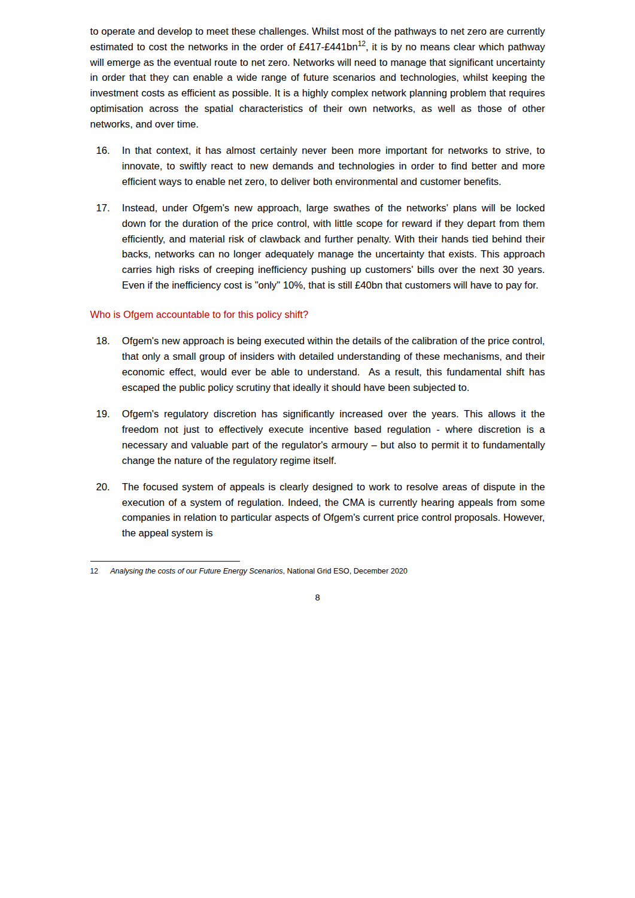to operate and develop to meet these challenges. Whilst most of the pathways to net zero are currently estimated to cost the networks in the order of £417-£441bn12, it is by no means clear which pathway will emerge as the eventual route to net zero. Networks will need to manage that significant uncertainty in order that they can enable a wide range of future scenarios and technologies, whilst keeping the investment costs as efficient as possible. It is a highly complex network planning problem that requires optimisation across the spatial characteristics of their own networks, as well as those of other networks, and over time.
In that context, it has almost certainly never been more important for networks to strive, to innovate, to swiftly react to new demands and technologies in order to find better and more efficient ways to enable net zero, to deliver both environmental and customer benefits.
Instead, under Ofgem's new approach, large swathes of the networks' plans will be locked down for the duration of the price control, with little scope for reward if they depart from them efficiently, and material risk of clawback and further penalty. With their hands tied behind their backs, networks can no longer adequately manage the uncertainty that exists. This approach carries high risks of creeping inefficiency pushing up customers' bills over the next 30 years. Even if the inefficiency cost is "only" 10%, that is still £40bn that customers will have to pay for.
Who is Ofgem accountable to for this policy shift?
Ofgem's new approach is being executed within the details of the calibration of the price control, that only a small group of insiders with detailed understanding of these mechanisms, and their economic effect, would ever be able to understand. As a result, this fundamental shift has escaped the public policy scrutiny that ideally it should have been subjected to.
Ofgem's regulatory discretion has significantly increased over the years. This allows it the freedom not just to effectively execute incentive based regulation - where discretion is a necessary and valuable part of the regulator's armoury – but also to permit it to fundamentally change the nature of the regulatory regime itself.
The focused system of appeals is clearly designed to work to resolve areas of dispute in the execution of a system of regulation. Indeed, the CMA is currently hearing appeals from some companies in relation to particular aspects of Ofgem's current price control proposals. However, the appeal system is
12 Analysing the costs of our Future Energy Scenarios, National Grid ESO, December 2020
8